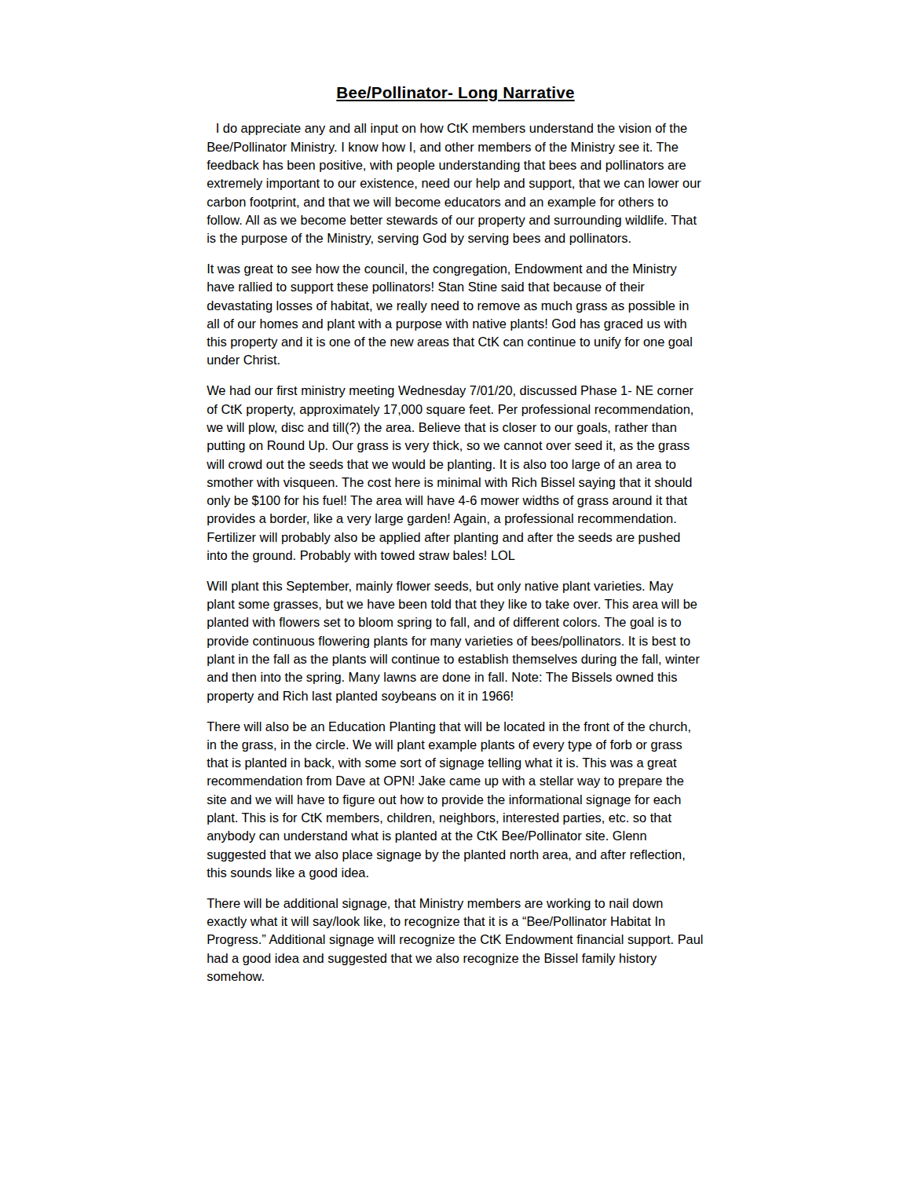Bee/Pollinator- Long Narrative
I do appreciate any and all input on how CtK members understand the vision of the Bee/Pollinator Ministry. I know how I, and other members of the Ministry see it. The feedback has been positive, with people understanding that bees and pollinators are extremely important to our existence, need our help and support, that we can lower our carbon footprint, and that we will become educators and an example for others to follow. All as we become better stewards of our property and surrounding wildlife. That is the purpose of the Ministry, serving God by serving bees and pollinators.
It was great to see how the council, the congregation, Endowment and the Ministry have rallied to support these pollinators! Stan Stine said that because of their devastating losses of habitat, we really need to remove as much grass as possible in all of our homes and plant with a purpose with native plants! God has graced us with this property and it is one of the new areas that CtK can continue to unify for one goal under Christ.
We had our first ministry meeting Wednesday 7/01/20, discussed Phase 1- NE corner of CtK property, approximately 17,000 square feet. Per professional recommendation, we will plow, disc and till(?) the area. Believe that is closer to our goals, rather than putting on Round Up. Our grass is very thick, so we cannot over seed it, as the grass will crowd out the seeds that we would be planting. It is also too large of an area to smother with visqueen. The cost here is minimal with Rich Bissel saying that it should only be $100 for his fuel! The area will have 4-6 mower widths of grass around it that provides a border, like a very large garden! Again, a professional recommendation. Fertilizer will probably also be applied after planting and after the seeds are pushed into the ground. Probably with towed straw bales! LOL
Will plant this September, mainly flower seeds, but only native plant varieties. May plant some grasses, but we have been told that they like to take over. This area will be planted with flowers set to bloom spring to fall, and of different colors. The goal is to provide continuous flowering plants for many varieties of bees/pollinators. It is best to plant in the fall as the plants will continue to establish themselves during the fall, winter and then into the spring. Many lawns are done in fall. Note: The Bissels owned this property and Rich last planted soybeans on it in 1966!
There will also be an Education Planting that will be located in the front of the church, in the grass, in the circle. We will plant example plants of every type of forb or grass that is planted in back, with some sort of signage telling what it is. This was a great recommendation from Dave at OPN! Jake came up with a stellar way to prepare the site and we will have to figure out how to provide the informational signage for each plant. This is for CtK members, children, neighbors, interested parties, etc. so that anybody can understand what is planted at the CtK Bee/Pollinator site. Glenn suggested that we also place signage by the planted north area, and after reflection, this sounds like a good idea.
There will be additional signage, that Ministry members are working to nail down exactly what it will say/look like, to recognize that it is a “Bee/Pollinator Habitat In Progress.” Additional signage will recognize the CtK Endowment financial support. Paul had a good idea and suggested that we also recognize the Bissel family history somehow.